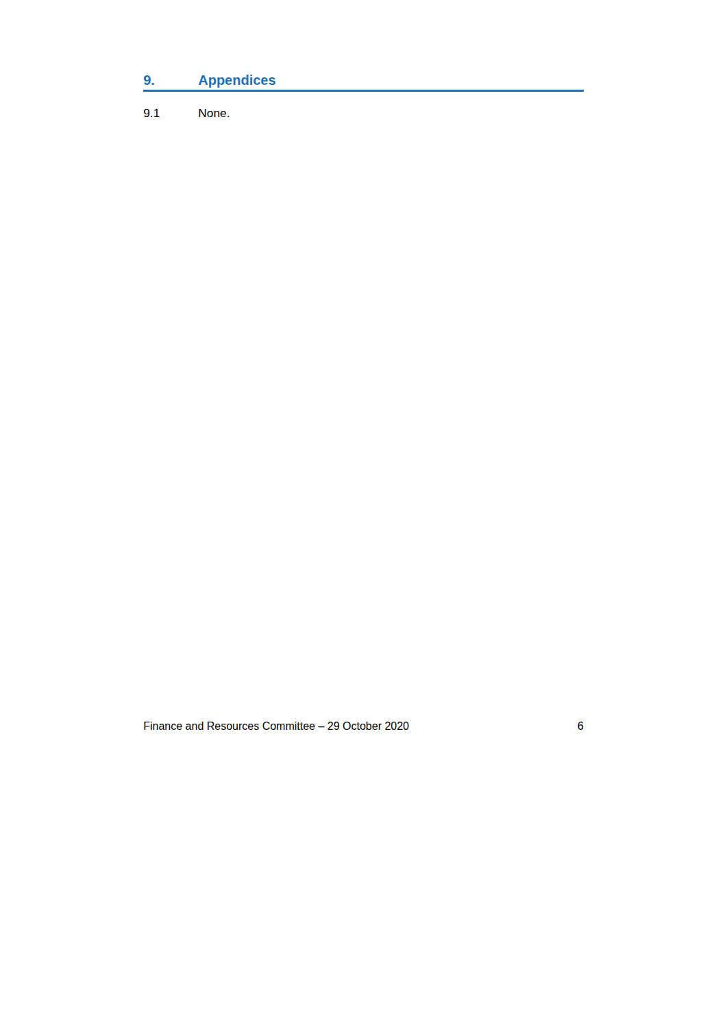9. Appendices
9.1 None.
Finance and Resources Committee – 29 October 2020
6